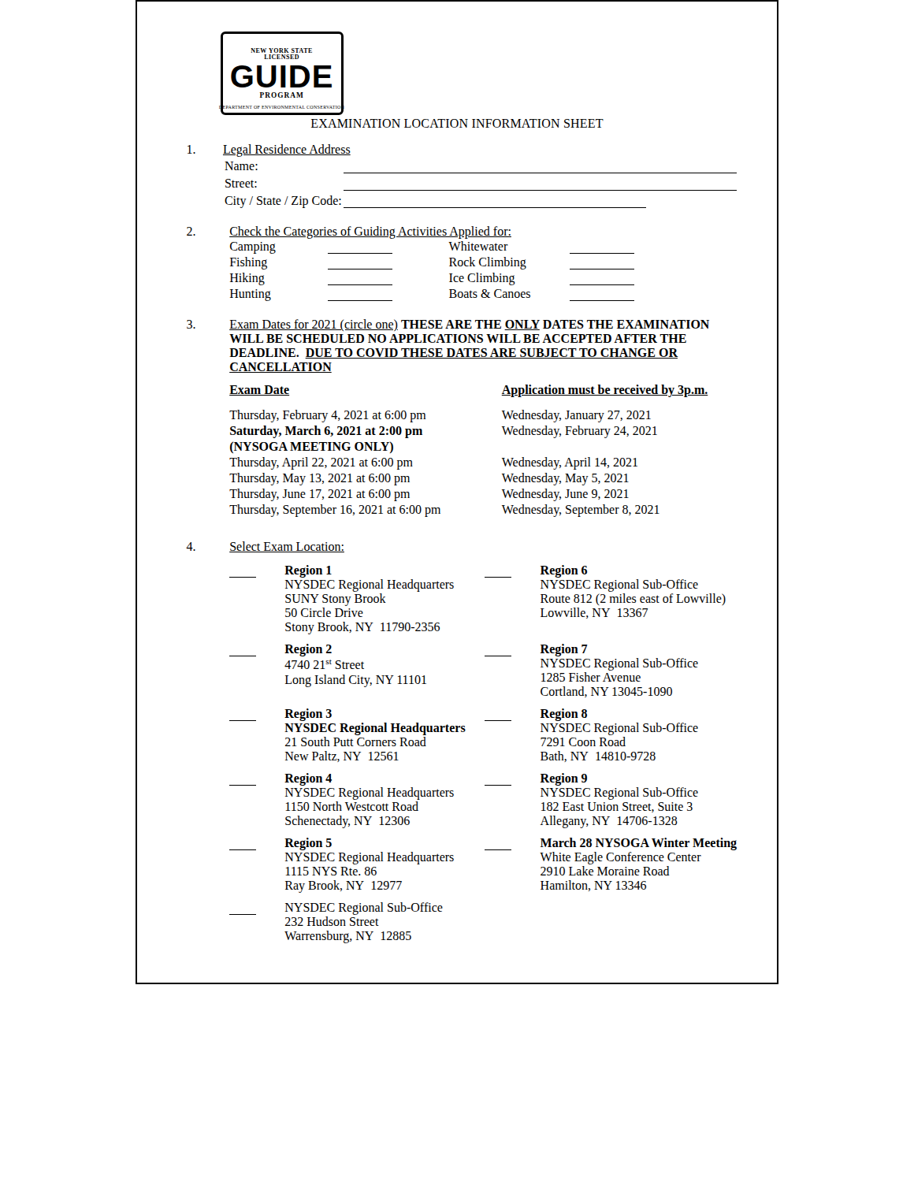New York State
Licensed
GUIDE
Program
Department of Environmental Conservation
EXAMINATION LOCATION INFORMATION SHEET
| 1. | Legal Residence Address / Name: / / / Street: / / / City / State / Zip Code: / / |
| 2. | Check the Categories of Guiding Activities Applied for: / Camping / / / Whitewater / / / Fishing / / / Rock Climbing / / / Hiking / / / Ice Climbing / / / Hunting / / / Boats & Canoes / / |
| 3. | Exam Dates for 2021 (circle one) THESE ARE THE ONLY DATES THE EXAMINATION WILL BE SCHEDULED NO APPLICATIONS WILL BE ACCEPTED AFTER THE DEADLINE. DUE TO COVID THESE DATES ARE SUBJECT TO CHANGE OR CANCELLATION / Exam Date / Application must be received by 3p.m. / / Thursday, February 4, 2021 at 6:00 pm / Wednesday, January 27, 2021 / / Saturday, March 6, 2021 at 2:00 pm / Wednesday, February 24, 2021 / / (NYSOGA MEETING ONLY) / / / Thursday, April 22, 2021 at 6:00 pm / Wednesday, April 14, 2021 / / Thursday, May 13, 2021 at 6:00 pm / Wednesday, May 5, 2021 / / Thursday, June 17, 2021 at 6:00 pm / Wednesday, June 9, 2021 / / Thursday, September 16, 2021 at 6:00 pm / Wednesday, September 8, 2021 / |
| 4. | Select Exam Location: / / Region 1 NYSDEC Regional Headquarters SUNY Stony Brook 50 Circle Drive Stony Brook, NY 11790-2356 / / Region 6 NYSDEC Regional Sub-Office Route 812 (2 miles east of Lowville) Lowville, NY 13367 / / / Region 2 4740 21 st Street Long Island City, NY 11101 / / Region 7 NYSDEC Regional Sub-Office 1285 Fisher Avenue Cortland, NY 13045-1090 / / / Region 3 NYSDEC Regional Headquarters 21 South Putt Corners Road New Paltz, NY 12561 / / Region 8 NYSDEC Regional Sub-Office 7291 Coon Road Bath, NY 14810-9728 / / / Region 4 NYSDEC Regional Headquarters 1150 North Westcott Road Schenectady, NY 12306 / / Region 9 NYSDEC Regional Sub-Office 182 East Union Street, Suite 3 Allegany, NY 14706-1328 / / / Region 5 NYSDEC Regional Headquarters 1115 NYS Rte. 86 Ray Brook, NY 12977 / / March 28 NYSOGA Winter Meeting White Eagle Conference Center 2910 Lake Moraine Road Hamilton, NY 13346 / / / NYSDEC Regional Sub-Office 232 Hudson Street Warrensburg, NY 12885 / / / |